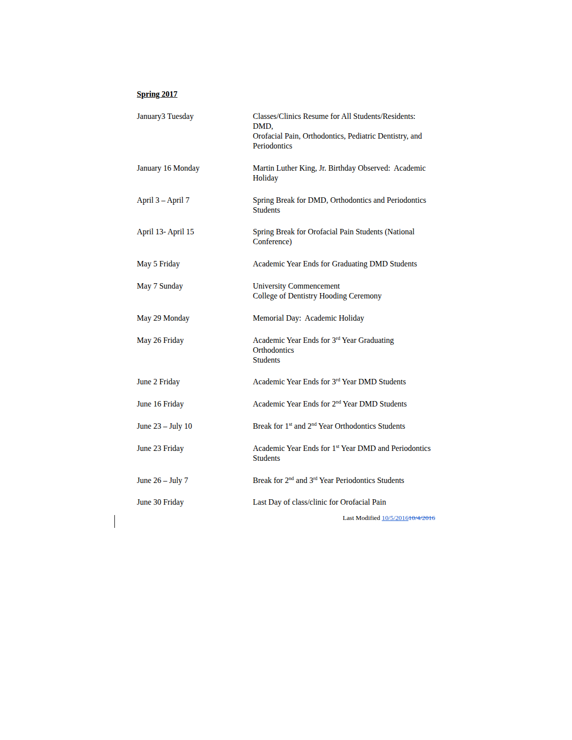Spring 2017
| January3 Tuesday | Classes/Clinics Resume for All Students/Residents: DMD, Orofacial Pain, Orthodontics, Pediatric Dentistry, and Periodontics |
| January 16 Monday | Martin Luther King, Jr. Birthday Observed: Academic Holiday |
| April 3 – April 7 | Spring Break for DMD, Orthodontics and Periodontics Students |
| April 13- April 15 | Spring Break for Orofacial Pain Students (National Conference) |
| May 5 Friday | Academic Year Ends for Graduating DMD Students |
| May 7 Sunday | University Commencement College of Dentistry Hooding Ceremony |
| May 29 Monday | Memorial Day: Academic Holiday |
| May 26 Friday | Academic Year Ends for 3 rd Year Graduating Orthodontics Students |
| June 2 Friday | Academic Year Ends for 3 rd Year DMD Students |
| June 16 Friday | Academic Year Ends for 2 nd Year DMD Students |
| June 23 – July 10 | Break for 1 st and 2 nd Year Orthodontics Students |
| June 23 Friday | Academic Year Ends for 1 st Year DMD and Periodontics Students |
| June 26 – July 7 | Break for 2 nd and 3 rd Year Periodontics Students |
| June 30 Friday | Last Day of class/clinic for Orofacial Pain |
Last Modified 10/5/201610/4/2016